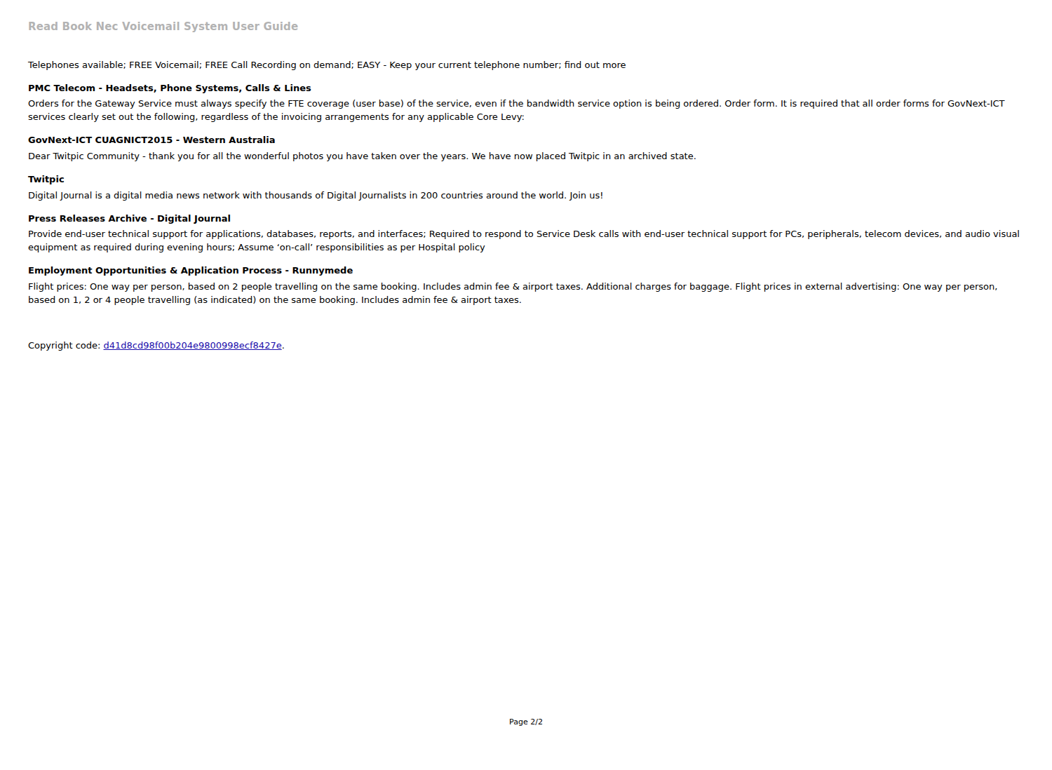Read Book Nec Voicemail System User Guide
Telephones available; FREE Voicemail; FREE Call Recording on demand; EASY - Keep your current telephone number; find out more
PMC Telecom - Headsets, Phone Systems, Calls & Lines
Orders for the Gateway Service must always specify the FTE coverage (user base) of the service, even if the bandwidth service option is being ordered. Order form. It is required that all order forms for GovNext-ICT services clearly set out the following, regardless of the invoicing arrangements for any applicable Core Levy:
GovNext-ICT CUAGNICT2015 - Western Australia
Dear Twitpic Community - thank you for all the wonderful photos you have taken over the years. We have now placed Twitpic in an archived state.
Twitpic
Digital Journal is a digital media news network with thousands of Digital Journalists in 200 countries around the world. Join us!
Press Releases Archive - Digital Journal
Provide end-user technical support for applications, databases, reports, and interfaces; Required to respond to Service Desk calls with end-user technical support for PCs, peripherals, telecom devices, and audio visual equipment as required during evening hours; Assume ‘on-call’ responsibilities as per Hospital policy
Employment Opportunities & Application Process - Runnymede
Flight prices: One way per person, based on 2 people travelling on the same booking. Includes admin fee & airport taxes. Additional charges for baggage. Flight prices in external advertising: One way per person, based on 1, 2 or 4 people travelling (as indicated) on the same booking. Includes admin fee & airport taxes.
Copyright code: d41d8cd98f00b204e9800998ecf8427e.
Page 2/2